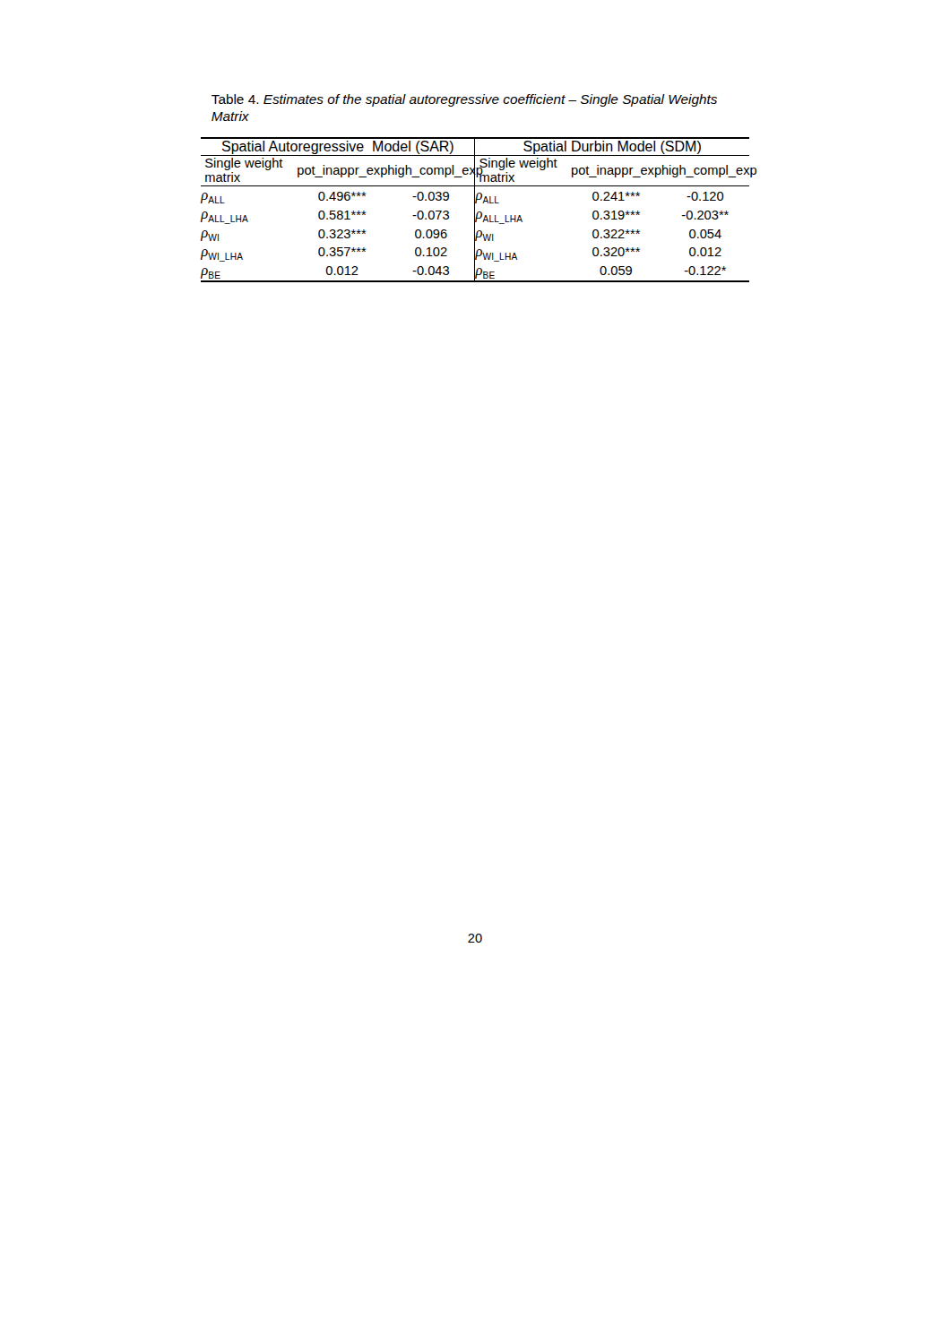Table 4. Estimates of the spatial autoregressive coefficient – Single Spatial Weights Matrix
| Spatial Autoregressive Model (SAR) | Spatial Durbin Model (SDM) |
| --- | --- |
| Single weight matrix | pot_inappr_exp | high_compl_exp | Single weight matrix | pot_inappr_exp | high_compl_exp |
| ρ ALL | 0.496*** | -0.039 | ρ ALL | 0.241*** | -0.120 |
| ρ ALL_LHA | 0.581*** | -0.073 | ρ ALL_LHA | 0.319*** | -0.203** |
| ρ WI | 0.323*** | 0.096 | ρ WI | 0.322*** | 0.054 |
| ρ WI_LHA | 0.357*** | 0.102 | ρ WI_LHA | 0.320*** | 0.012 |
| ρ BE | 0.012 | -0.043 | ρ BE | 0.059 | -0.122* |
20